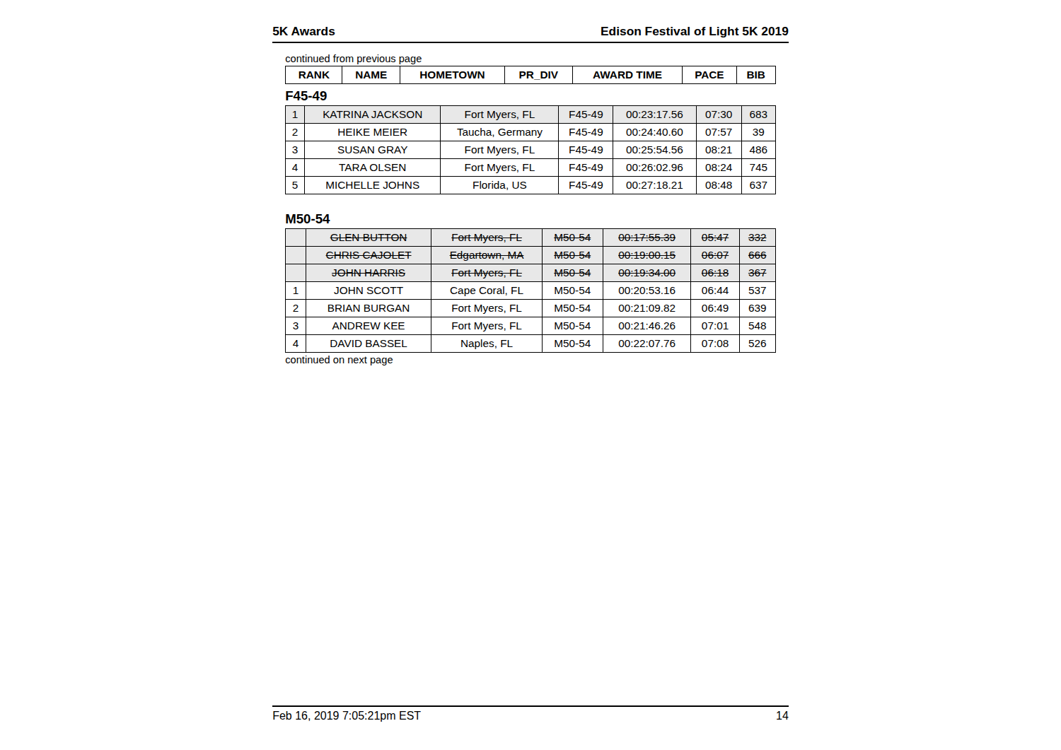5K Awards Edison Festival of Light 5K 2019
continued from previous page
| RANK | NAME | HOMETOWN | PR_DIV | AWARD TIME | PACE | BIB |
| --- | --- | --- | --- | --- | --- | --- |
F45-49
| 1 | KATRINA JACKSON | Fort Myers, FL | F45-49 | 00:23:17.56 | 07:30 | 683 |
| 2 | HEIKE MEIER | Taucha, Germany | F45-49 | 00:24:40.60 | 07:57 | 39 |
| 3 | SUSAN GRAY | Fort Myers, FL | F45-49 | 00:25:54.56 | 08:21 | 486 |
| 4 | TARA OLSEN | Fort Myers, FL | F45-49 | 00:26:02.96 | 08:24 | 745 |
| 5 | MICHELLE JOHNS | Florida, US | F45-49 | 00:27:18.21 | 08:48 | 637 |
M50-54
| | GLEN BUTTON | Fort Myers, FL | M50-54 | 00:17:55.39 | 05:47 | 332 |
| | CHRIS CAJOLET | Edgartown, MA | M50-54 | 00:19:00.15 | 06:07 | 666 |
| | JOHN HARRIS | Fort Myers, FL | M50-54 | 00:19:34.00 | 06:18 | 367 |
| 1 | JOHN SCOTT | Cape Coral, FL | M50-54 | 00:20:53.16 | 06:44 | 537 |
| 2 | BRIAN BURGAN | Fort Myers, FL | M50-54 | 00:21:09.82 | 06:49 | 639 |
| 3 | ANDREW KEE | Fort Myers, FL | M50-54 | 00:21:46.26 | 07:01 | 548 |
| 4 | DAVID BASSEL | Naples, FL | M50-54 | 00:22:07.76 | 07:08 | 526 |
continued on next page
Feb 16, 2019 7:05:21pm EST 14